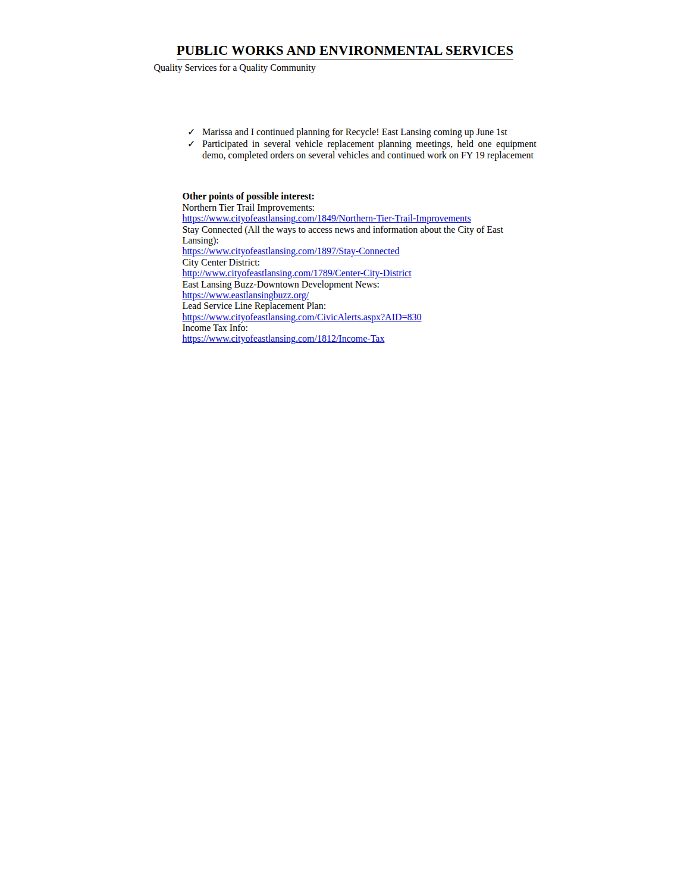PUBLIC WORKS AND ENVIRONMENTAL SERVICES
Quality Services for a Quality Community
Marissa and I continued planning for Recycle! East Lansing coming up June 1st
Participated in several vehicle replacement planning meetings, held one equipment demo, completed orders on several vehicles and continued work on FY 19 replacement
Other points of possible interest:
Northern Tier Trail Improvements:
https://www.cityofeastlansing.com/1849/Northern-Tier-Trail-Improvements
Stay Connected (All the ways to access news and information about the City of East Lansing):
https://www.cityofeastlansing.com/1897/Stay-Connected
City Center District:
http://www.cityofeastlansing.com/1789/Center-City-District
East Lansing Buzz-Downtown Development News:
https://www.eastlansingbuzz.org/
Lead Service Line Replacement Plan:
https://www.cityofeastlansing.com/CivicAlerts.aspx?AID=830
Income Tax Info:
https://www.cityofeastlansing.com/1812/Income-Tax